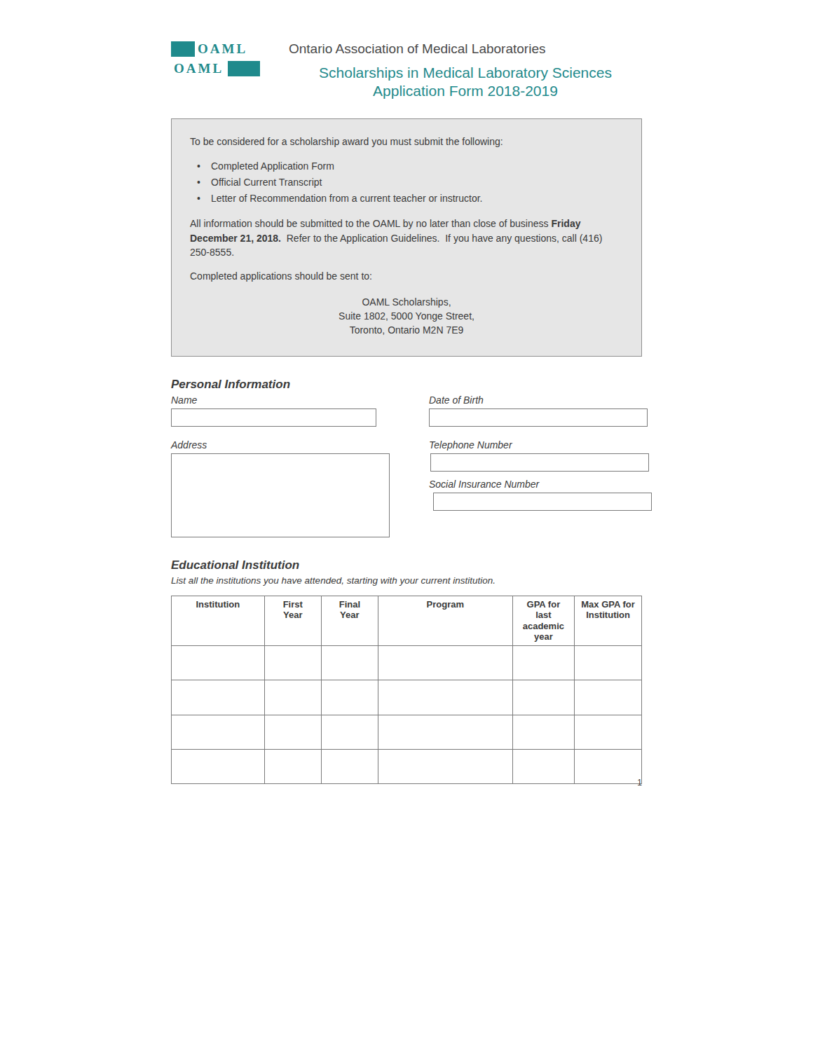OAML
OAML
Ontario Association of Medical Laboratories
Scholarships in Medical Laboratory Sciences
Application Form 2018-2019
To be considered for a scholarship award you must submit the following:
Completed Application Form
Official Current Transcript
Letter of Recommendation from a current teacher or instructor.
All information should be submitted to the OAML by no later than close of business Friday December 21, 2018. Refer to the Application Guidelines. If you have any questions, call (416) 250-8555.
Completed applications should be sent to:
OAML Scholarships,
Suite 1802, 5000 Yonge Street,
Toronto, Ontario M2N 7E9
Personal Information
Name
Address
Date of Birth
Telephone Number
Social Insurance Number
Educational Institution
List all the institutions you have attended, starting with your current institution.
| Institution | First Year | Final Year | Program | GPA for last academic year | Max GPA for Institution |
| --- | --- | --- | --- | --- | --- |
1